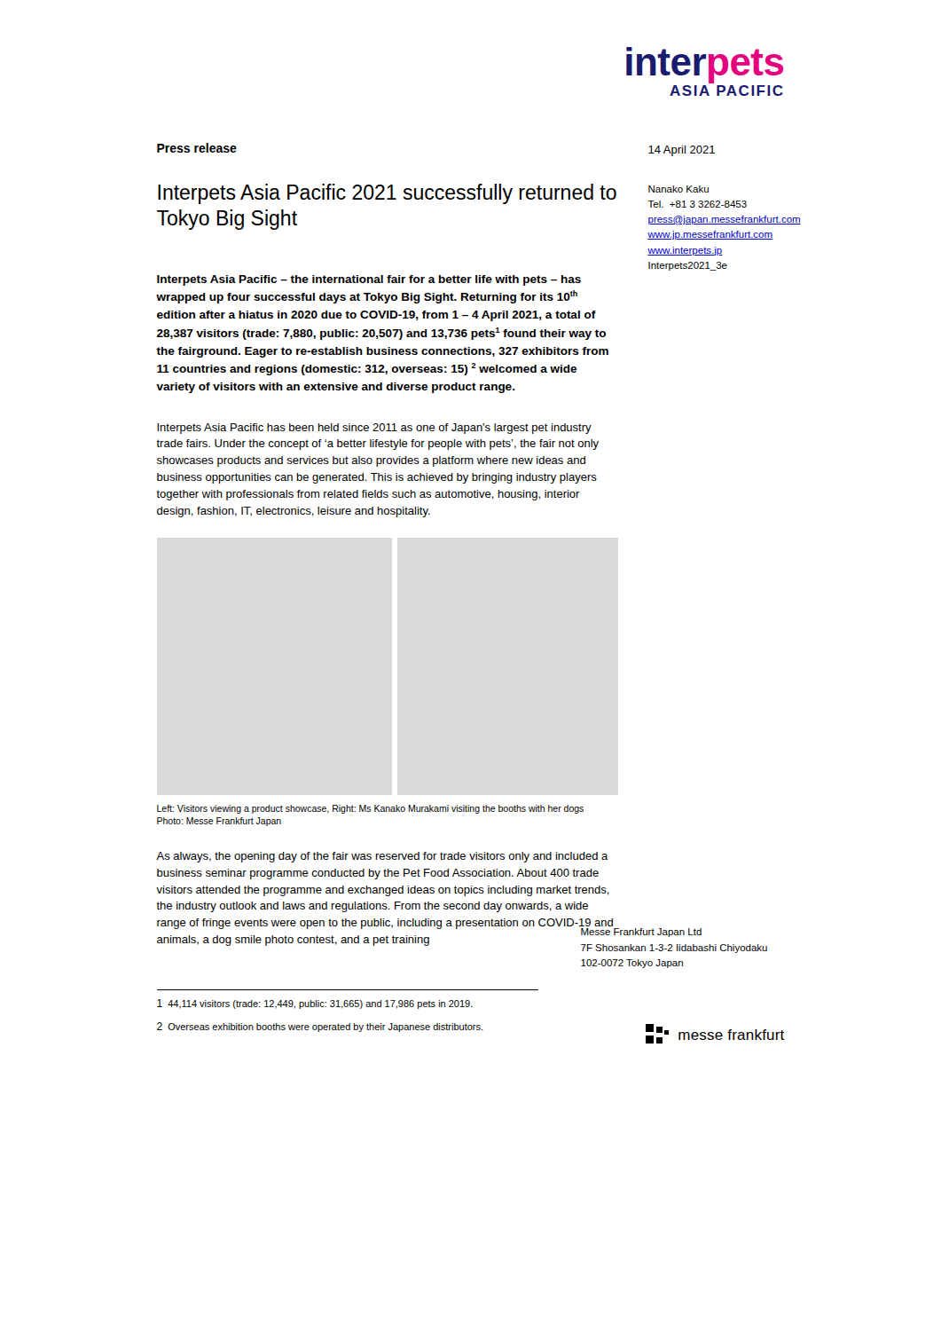inter pets
ASIA PACIFIC
Press release
Interpets Asia Pacific 2021 successfully returned to Tokyo Big Sight
Interpets Asia Pacific – the international fair for a better life with pets – has wrapped up four successful days at Tokyo Big Sight. Returning for its 10th edition after a hiatus in 2020 due to COVID-19, from 1 – 4 April 2021, a total of 28,387 visitors (trade: 7,880, public: 20,507) and 13,736 pets1 found their way to the fairground. Eager to re-establish business connections, 327 exhibitors from 11 countries and regions (domestic: 312, overseas: 15) 2 welcomed a wide variety of visitors with an extensive and diverse product range.
Interpets Asia Pacific has been held since 2011 as one of Japan's largest pet industry trade fairs. Under the concept of ‘a better lifestyle for people with pets’, the fair not only showcases products and services but also provides a platform where new ideas and business opportunities can be generated. This is achieved by bringing industry players together with professionals from related fields such as automotive, housing, interior design, fashion, IT, electronics, leisure and hospitality.
Left: Visitors viewing a product showcase, Right: Ms Kanako Murakami visiting the booths with her dogs
Photo: Messe Frankfurt Japan
As always, the opening day of the fair was reserved for trade visitors only and included a business seminar programme conducted by the Pet Food Association. About 400 trade visitors attended the programme and exchanged ideas on topics including market trends, the industry outlook and laws and regulations. From the second day onwards, a wide range of fringe events were open to the public, including a presentation on COVID-19 and animals, a dog smile photo contest, and a pet training
14 April 2021
Nanako Kaku
Tel. +81 3 3262-8453
press@japan.messefrankfurt.com
www.jp.messefrankfurt.com
www.interpets.jp
Interpets2021_3e
Messe Frankfurt Japan Ltd
7F Shosankan 1-3-2 Iidabashi Chiyodaku
102-0072 Tokyo Japan
144,114 visitors (trade: 12,449, public: 31,665) and 17,986 pets in 2019.
2 Overseas exhibition booths were operated by their Japanese distributors.
messe frankfurt